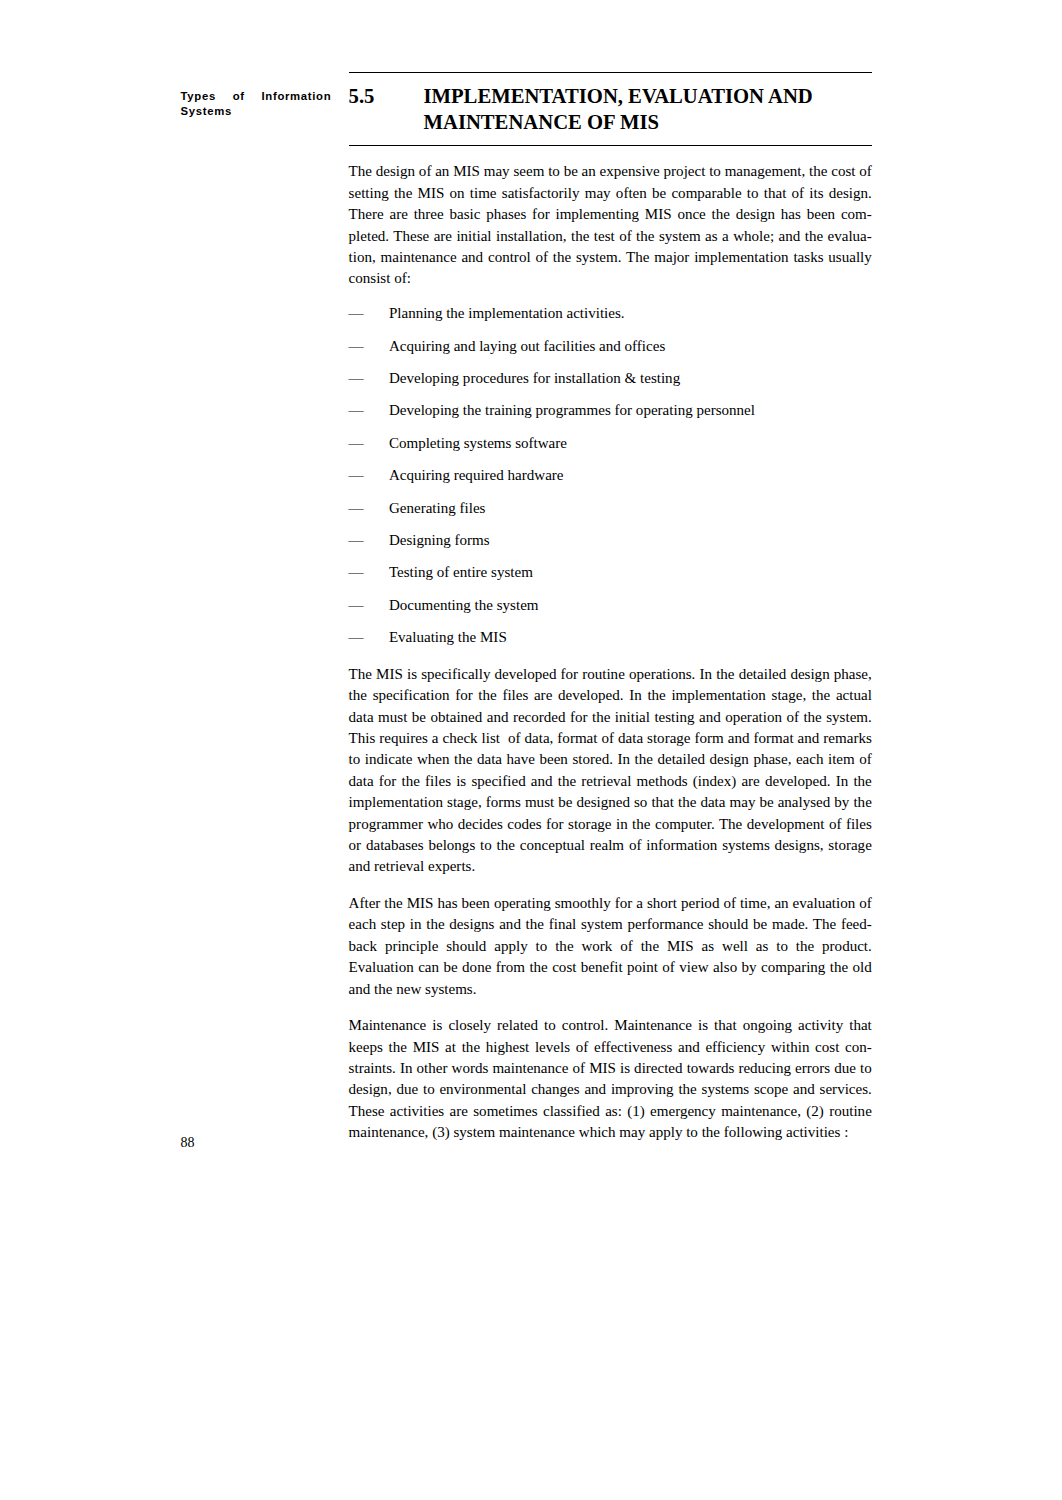Types of Information Systems
5.5 IMPLEMENTATION, EVALUATION AND MAINTENANCE OF MIS
The design of an MIS may seem to be an expensive project to management, the cost of setting the MIS on time satisfactorily may often be comparable to that of its design. There are three basic phases for implementing MIS once the design has been completed. These are initial installation, the test of the system as a whole; and the evaluation, maintenance and control of the system. The major implementation tasks usually consist of:
Planning the implementation activities.
Acquiring and laying out facilities and offices
Developing procedures for installation & testing
Developing the training programmes for operating personnel
Completing systems software
Acquiring required hardware
Generating files
Designing forms
Testing of entire system
Documenting the system
Evaluating the MIS
The MIS is specifically developed for routine operations. In the detailed design phase, the specification for the files are developed. In the implementation stage, the actual data must be obtained and recorded for the initial testing and operation of the system. This requires a check list of data, format of data storage form and format and remarks to indicate when the data have been stored. In the detailed design phase, each item of data for the files is specified and the retrieval methods (index) are developed. In the implementation stage, forms must be designed so that the data may be analysed by the programmer who decides codes for storage in the computer. The development of files or databases belongs to the conceptual realm of information systems designs, storage and retrieval experts.
After the MIS has been operating smoothly for a short period of time, an evaluation of each step in the designs and the final system performance should be made. The feedback principle should apply to the work of the MIS as well as to the product. Evaluation can be done from the cost benefit point of view also by comparing the old and the new systems.
Maintenance is closely related to control. Maintenance is that ongoing activity that keeps the MIS at the highest levels of effectiveness and efficiency within cost constraints. In other words maintenance of MIS is directed towards reducing errors due to design, due to environmental changes and improving the systems scope and services. These activities are sometimes classified as: (1) emergency maintenance, (2) routine maintenance, (3) system maintenance which may apply to the following activities :
88